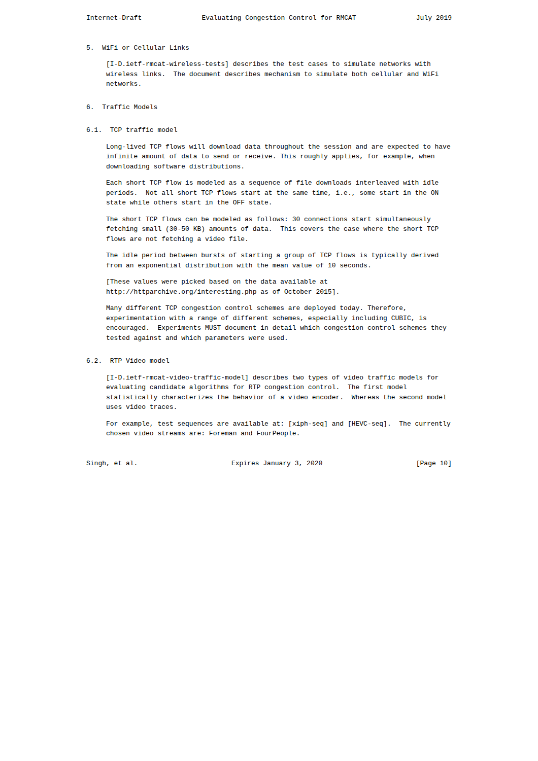Internet-Draft Evaluating Congestion Control for RMCAT July 2019
5. WiFi or Cellular Links
[I-D.ietf-rmcat-wireless-tests] describes the test cases to simulate networks with wireless links. The document describes mechanism to simulate both cellular and WiFi networks.
6. Traffic Models
6.1. TCP traffic model
Long-lived TCP flows will download data throughout the session and are expected to have infinite amount of data to send or receive. This roughly applies, for example, when downloading software distributions.
Each short TCP flow is modeled as a sequence of file downloads interleaved with idle periods. Not all short TCP flows start at the same time, i.e., some start in the ON state while others start in the OFF state.
The short TCP flows can be modeled as follows: 30 connections start simultaneously fetching small (30-50 KB) amounts of data. This covers the case where the short TCP flows are not fetching a video file.
The idle period between bursts of starting a group of TCP flows is typically derived from an exponential distribution with the mean value of 10 seconds.
[These values were picked based on the data available at http://httparchive.org/interesting.php as of October 2015].
Many different TCP congestion control schemes are deployed today. Therefore, experimentation with a range of different schemes, especially including CUBIC, is encouraged. Experiments MUST document in detail which congestion control schemes they tested against and which parameters were used.
6.2. RTP Video model
[I-D.ietf-rmcat-video-traffic-model] describes two types of video traffic models for evaluating candidate algorithms for RTP congestion control. The first model statistically characterizes the behavior of a video encoder. Whereas the second model uses video traces.
For example, test sequences are available at: [xiph-seq] and [HEVC-seq]. The currently chosen video streams are: Foreman and FourPeople.
Singh, et al. Expires January 3, 2020 [Page 10]